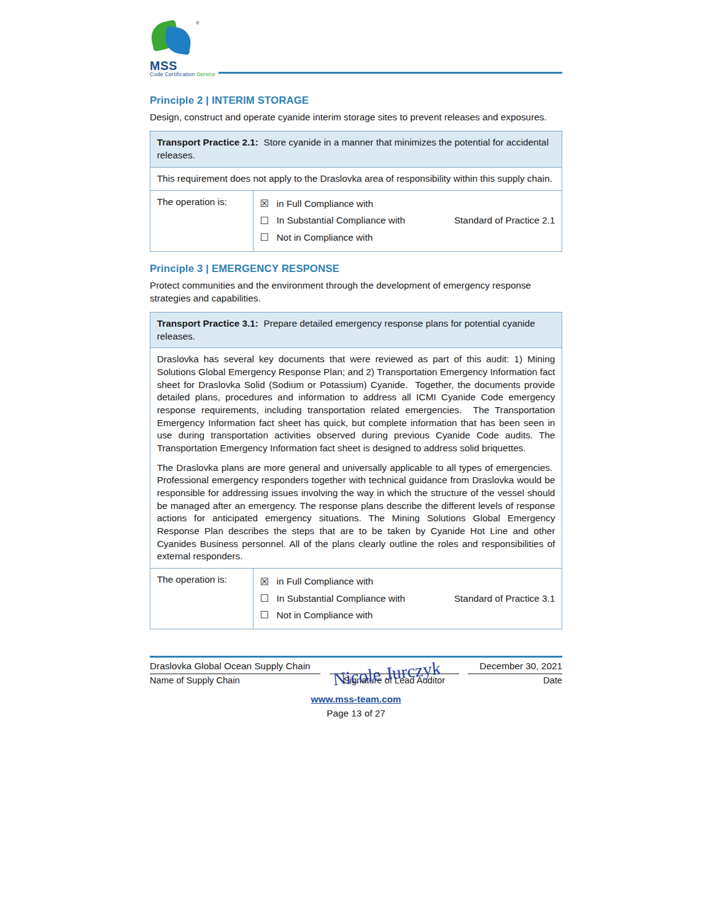®
MSS
Code Certification Service
Principle 2 | INTERIM STORAGE
Design, construct and operate cyanide interim storage sites to prevent releases and exposures.
| Transport Practice 2.1: Store cyanide in a manner that minimizes the potential for accidental releases. |
| This requirement does not apply to the Draslovka area of responsibility within this supply chain. |
| The operation is: | / ☒ / in Full Compliance with / / / ☐ / In Substantial Compliance with / Standard of Practice 2.1 / / ☐ / Not in Compliance with / / |
Principle 3 | EMERGENCY RESPONSE
Protect communities and the environment through the development of emergency response strategies and capabilities.
| Transport Practice 3.1: Prepare detailed emergency response plans for potential cyanide releases. |
| Draslovka has several key documents that were reviewed as part of this audit: 1) Mining Solutions Global Emergency Response Plan; and 2) Transportation Emergency Information fact sheet for Draslovka Solid (Sodium or Potassium) Cyanide. Together, the documents provide detailed plans, procedures and information to address all ICMI Cyanide Code emergency response requirements, including transportation related emergencies. The Transportation Emergency Information fact sheet has quick, but complete information that has been seen in use during transportation activities observed during previous Cyanide Code audits. The Transportation Emergency Information fact sheet is designed to address solid briquettes. The Draslovka plans are more general and universally applicable to all types of emergencies. Professional emergency responders together with technical guidance from Draslovka would be responsible for addressing issues involving the way in which the structure of the vessel should be managed after an emergency. The response plans describe the different levels of response actions for anticipated emergency situations. The Mining Solutions Global Emergency Response Plan describes the steps that are to be taken by Cyanide Hot Line and other Cyanides Business personnel. All of the plans clearly outline the roles and responsibilities of external responders. |
| The operation is: | / ☒ / in Full Compliance with / / / ☐ / In Substantial Compliance with / Standard of Practice 3.1 / / ☐ / Not in Compliance with / / |
Draslovka Global Ocean Supply Chain
Name of Supply Chain
Nicole Jurczyk
Signature of Lead Auditor
December 30, 2021
Date
www.mss-team.com
Page 13 of 27